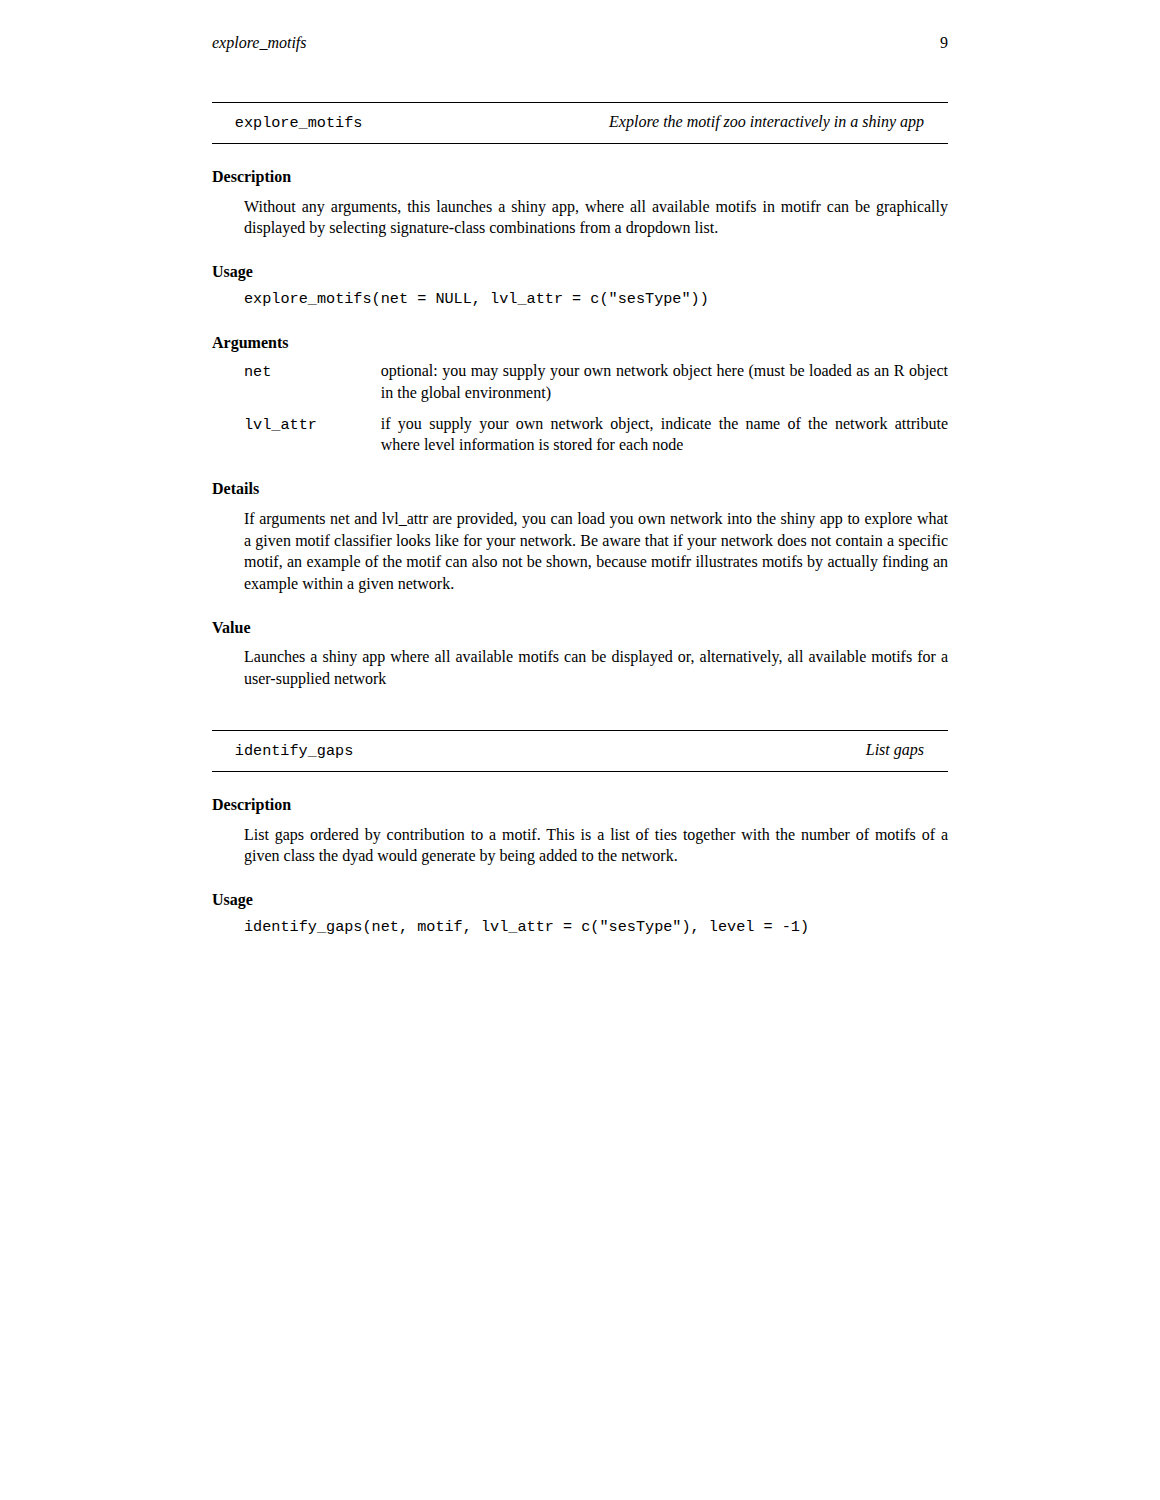explore_motifs 9
explore_motifs Explore the motif zoo interactively in a shiny app
Description
Without any arguments, this launches a shiny app, where all available motifs in motifr can be graphically displayed by selecting signature-class combinations from a dropdown list.
Usage
explore_motifs(net = NULL, lvl_attr = c("sesType"))
Arguments
net
optional: you may supply your own network object here (must be loaded as an R object in the global environment)
lvl_attr
if you supply your own network object, indicate the name of the network attribute where level information is stored for each node
Details
If arguments net and lvl_attr are provided, you can load you own network into the shiny app to explore what a given motif classifier looks like for your network. Be aware that if your network does not contain a specific motif, an example of the motif can also not be shown, because motifr illustrates motifs by actually finding an example within a given network.
Value
Launches a shiny app where all available motifs can be displayed or, alternatively, all available motifs for a user-supplied network
identify_gaps List gaps
Description
List gaps ordered by contribution to a motif. This is a list of ties together with the number of motifs of a given class the dyad would generate by being added to the network.
Usage
identify_gaps(net, motif, lvl_attr = c("sesType"), level = -1)